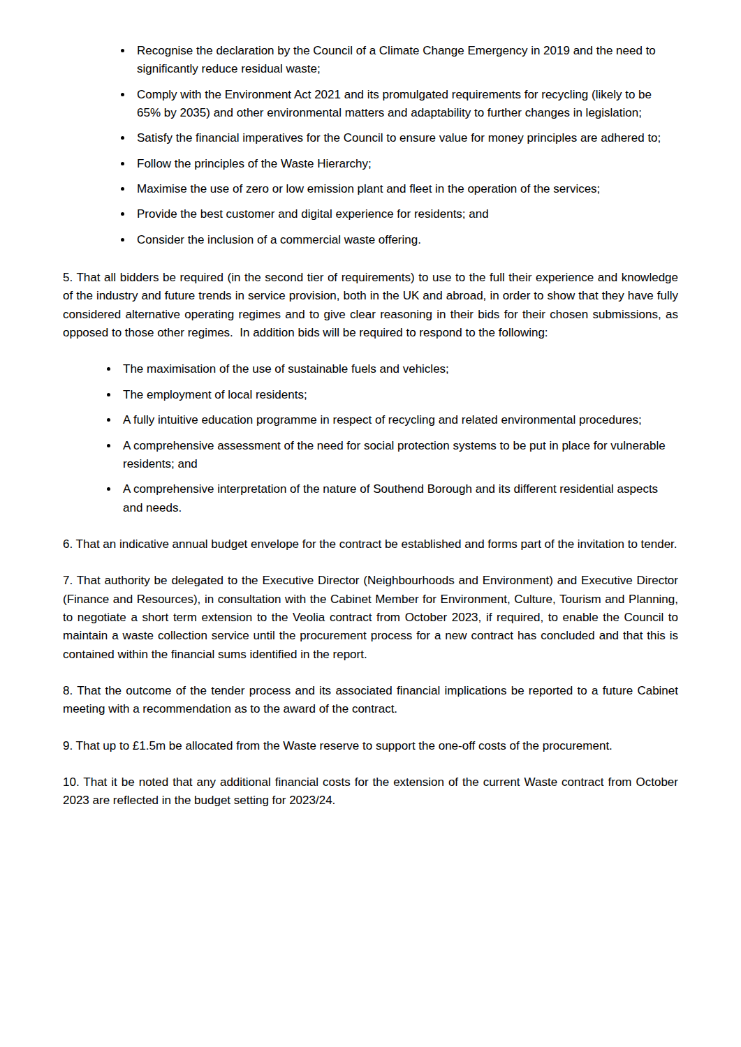Recognise the declaration by the Council of a Climate Change Emergency in 2019 and the need to significantly reduce residual waste;
Comply with the Environment Act 2021 and its promulgated requirements for recycling (likely to be 65% by 2035) and other environmental matters and adaptability to further changes in legislation;
Satisfy the financial imperatives for the Council to ensure value for money principles are adhered to;
Follow the principles of the Waste Hierarchy;
Maximise the use of zero or low emission plant and fleet in the operation of the services;
Provide the best customer and digital experience for residents; and
Consider the inclusion of a commercial waste offering.
5. That all bidders be required (in the second tier of requirements) to use to the full their experience and knowledge of the industry and future trends in service provision, both in the UK and abroad, in order to show that they have fully considered alternative operating regimes and to give clear reasoning in their bids for their chosen submissions, as opposed to those other regimes. In addition bids will be required to respond to the following:
The maximisation of the use of sustainable fuels and vehicles;
The employment of local residents;
A fully intuitive education programme in respect of recycling and related environmental procedures;
A comprehensive assessment of the need for social protection systems to be put in place for vulnerable residents; and
A comprehensive interpretation of the nature of Southend Borough and its different residential aspects and needs.
6. That an indicative annual budget envelope for the contract be established and forms part of the invitation to tender.
7. That authority be delegated to the Executive Director (Neighbourhoods and Environment) and Executive Director (Finance and Resources), in consultation with the Cabinet Member for Environment, Culture, Tourism and Planning, to negotiate a short term extension to the Veolia contract from October 2023, if required, to enable the Council to maintain a waste collection service until the procurement process for a new contract has concluded and that this is contained within the financial sums identified in the report.
8. That the outcome of the tender process and its associated financial implications be reported to a future Cabinet meeting with a recommendation as to the award of the contract.
9. That up to £1.5m be allocated from the Waste reserve to support the one-off costs of the procurement.
10. That it be noted that any additional financial costs for the extension of the current Waste contract from October 2023 are reflected in the budget setting for 2023/24.